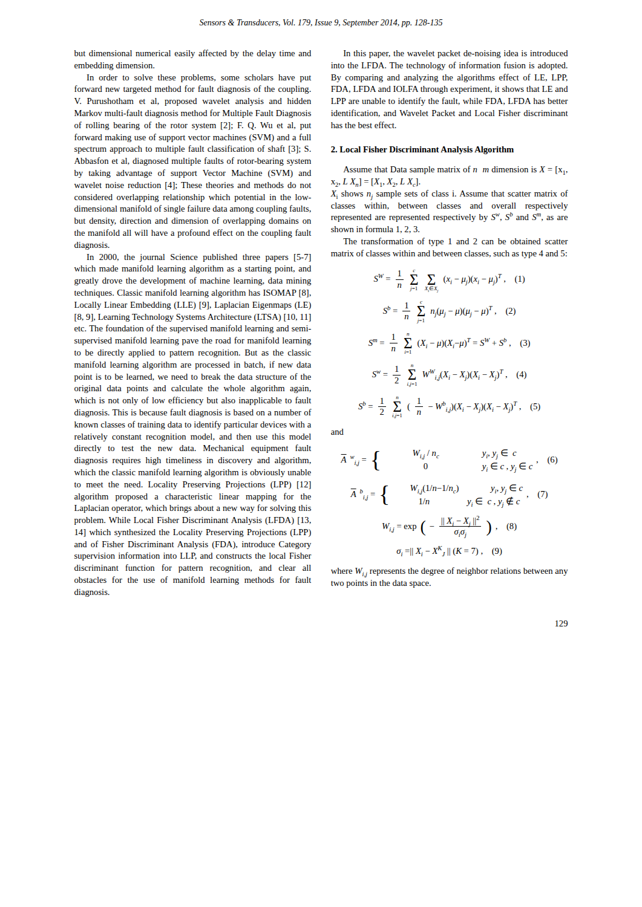Sensors & Transducers, Vol. 179, Issue 9, September 2014, pp. 128-135
but dimensional numerical easily affected by the delay time and embedding dimension.
In order to solve these problems, some scholars have put forward new targeted method for fault diagnosis of the coupling. V. Purushotham et al, proposed wavelet analysis and hidden Markov multi-fault diagnosis method for Multiple Fault Diagnosis of rolling bearing of the rotor system [2]; F. Q. Wu et al, put forward making use of support vector machines (SVM) and a full spectrum approach to multiple fault classification of shaft [3]; S. Abbasfon et al, diagnosed multiple faults of rotor-bearing system by taking advantage of support Vector Machine (SVM) and wavelet noise reduction [4]; These theories and methods do not considered overlapping relationship which potential in the low-dimensional manifold of single failure data among coupling faults, but density, direction and dimension of overlapping domains on the manifold all will have a profound effect on the coupling fault diagnosis.
In 2000, the journal Science published three papers [5-7] which made manifold learning algorithm as a starting point, and greatly drove the development of machine learning, data mining techniques. Classic manifold learning algorithm has ISOMAP [8], Locally Linear Embedding (LLE) [9], Laplacian Eigenmaps (LE) [8, 9], Learning Technology Systems Architecture (LTSA) [10, 11] etc. The foundation of the supervised manifold learning and semi-supervised manifold learning pave the road for manifold learning to be directly applied to pattern recognition. But as the classic manifold learning algorithm are processed in batch, if new data point is to be learned, we need to break the data structure of the original data points and calculate the whole algorithm again, which is not only of low efficiency but also inapplicable to fault diagnosis. This is because fault diagnosis is based on a number of known classes of training data to identify particular devices with a relatively constant recognition model, and then use this model directly to test the new data. Mechanical equipment fault diagnosis requires high timeliness in discovery and algorithm, which the classic manifold learning algorithm is obviously unable to meet the need. Locality Preserving Projections (LPP) [12] algorithm proposed a characteristic linear mapping for the Laplacian operator, which brings about a new way for solving this problem. While Local Fisher Discriminant Analysis (LFDA) [13, 14] which synthesized the Locality Preserving Projections (LPP) and of Fisher Discriminant Analysis (FDA), introduce Category supervision information into LLP, and constructs the local Fisher discriminant function for pattern recognition, and clear all obstacles for the use of manifold learning methods for fault diagnosis.
In this paper, the wavelet packet de-noising idea is introduced into the LFDA. The technology of information fusion is adopted. By comparing and analyzing the algorithms effect of LE, LPP, FDA, LFDA and IOLFA through experiment, it shows that LE and LPP are unable to identify the fault, while FDA, LFDA has better identification, and Wavelet Packet and Local Fisher discriminant has the best effect.
2. Local Fisher Discriminant Analysis Algorithm
Assume that Data sample matrix of n m dimension is X = [x1, x2, L Xn] = [X1, X2, L Xc].
Xi shows nj sample sets of class i. Assume that scatter matrix of classes within, between classes and overall respectively represented are represented respectively by Sw, Sb and Sm, as are shown in formula 1, 2, 3.
The transformation of type 1 and 2 can be obtained scatter matrix of classes within and between classes, such as type 4 and 5:
SW = 1 n cΣj=1 ΣXi∈Xj (xi − μj)(xi − μj)T , (1)
Sb = 1 n cΣj=1 nj(μj − μ)(μj − μ)T , (2)
Sm = 1 n nΣi=1 (Xi − μ)(Xi−μ)T = SW + Sb , (3)
Sw = 12 nΣi,j=1 WWi,j(Xi − Xj)(Xi − Xj)T , (4)
Sb = 12 nΣi,j=1 ( 1 n − Wbi,j)(Xi − Xj)(Xi − Xj)T , (5)
and
Awi,j = { Wi,j / nc yi, yj ∈ c 0 yi ∈ c , yj ∈ c , (6)
Abi,j = { Wi,j(1/n−1/nc) yi, yj ∈ c 1/n yi ∈ c , yj ∉ c , (7)
Wi,j = exp ( − || Xi − Xj ||2 σiσj ) , (8)
σi =|| Xi − XKJ || (K = 7) , (9)
where Wi,j represents the degree of neighbor relations between any two points in the data space.
129